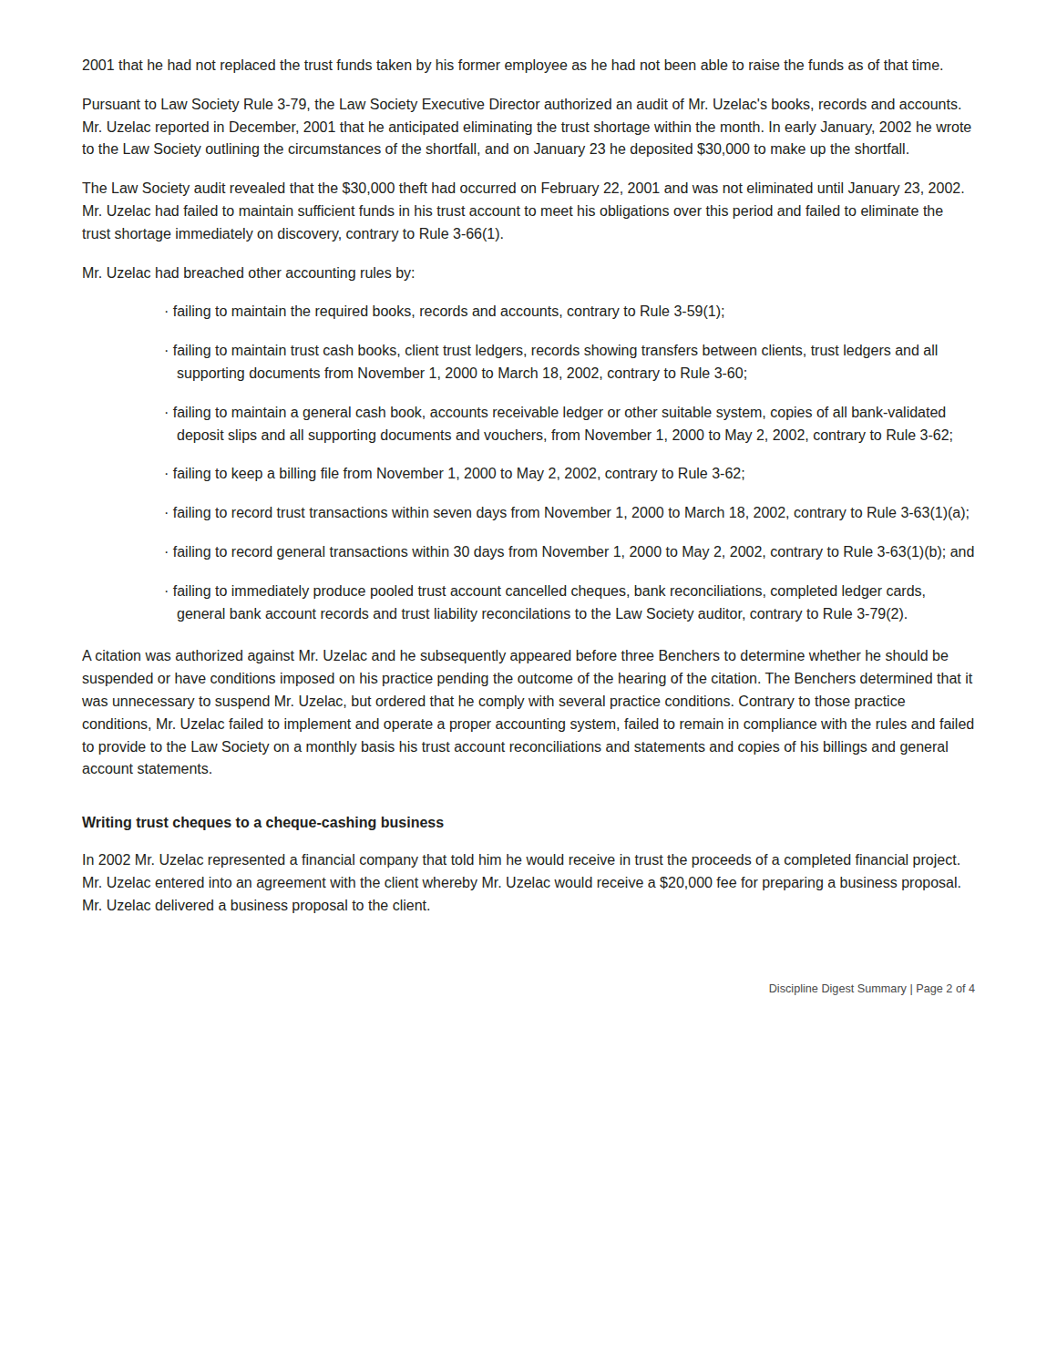2001 that he had not replaced the trust funds taken by his former employee as he had not been able to raise the funds as of that time.
Pursuant to Law Society Rule 3-79, the Law Society Executive Director authorized an audit of Mr. Uzelac's books, records and accounts. Mr. Uzelac reported in December, 2001 that he anticipated eliminating the trust shortage within the month. In early January, 2002 he wrote to the Law Society outlining the circumstances of the shortfall, and on January 23 he deposited $30,000 to make up the shortfall.
The Law Society audit revealed that the $30,000 theft had occurred on February 22, 2001 and was not eliminated until January 23, 2002. Mr. Uzelac had failed to maintain sufficient funds in his trust account to meet his obligations over this period and failed to eliminate the trust shortage immediately on discovery, contrary to Rule 3-66(1).
Mr. Uzelac had breached other accounting rules by:
· failing to maintain the required books, records and accounts, contrary to Rule 3-59(1);
· failing to maintain trust cash books, client trust ledgers, records showing transfers between clients, trust ledgers and all supporting documents from November 1, 2000 to March 18, 2002, contrary to Rule 3-60;
· failing to maintain a general cash book, accounts receivable ledger or other suitable system, copies of all bank-validated deposit slips and all supporting documents and vouchers, from November 1, 2000 to May 2, 2002, contrary to Rule 3-62;
· failing to keep a billing file from November 1, 2000 to May 2, 2002, contrary to Rule 3-62;
· failing to record trust transactions within seven days from November 1, 2000 to March 18, 2002, contrary to Rule 3-63(1)(a);
· failing to record general transactions within 30 days from November 1, 2000 to May 2, 2002, contrary to Rule 3-63(1)(b); and
· failing to immediately produce pooled trust account cancelled cheques, bank reconciliations, completed ledger cards, general bank account records and trust liability reconcilations to the Law Society auditor, contrary to Rule 3-79(2).
A citation was authorized against Mr. Uzelac and he subsequently appeared before three Benchers to determine whether he should be suspended or have conditions imposed on his practice pending the outcome of the hearing of the citation. The Benchers determined that it was unnecessary to suspend Mr. Uzelac, but ordered that he comply with several practice conditions. Contrary to those practice conditions, Mr. Uzelac failed to implement and operate a proper accounting system, failed to remain in compliance with the rules and failed to provide to the Law Society on a monthly basis his trust account reconciliations and statements and copies of his billings and general account statements.
Writing trust cheques to a cheque-cashing business
In 2002 Mr. Uzelac represented a financial company that told him he would receive in trust the proceeds of a completed financial project. Mr. Uzelac entered into an agreement with the client whereby Mr. Uzelac would receive a $20,000 fee for preparing a business proposal. Mr. Uzelac delivered a business proposal to the client.
Discipline Digest Summary | Page 2 of 4